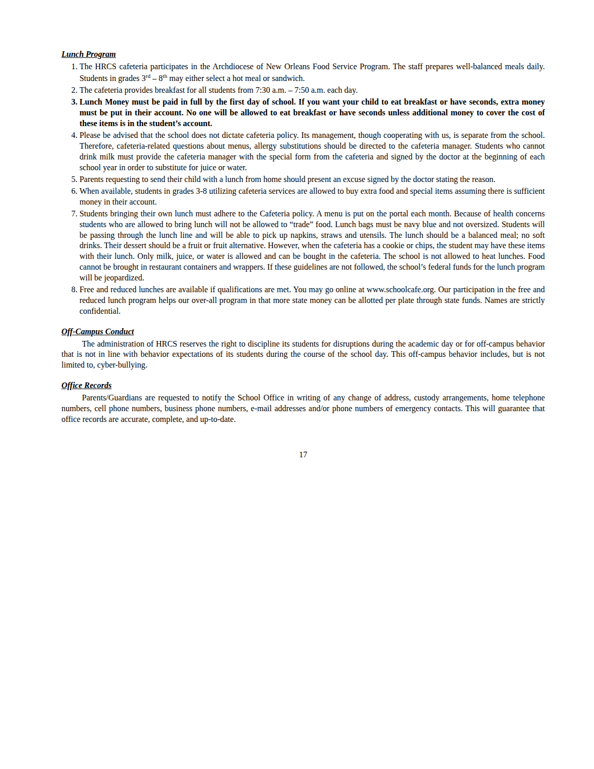Lunch Program
The HRCS cafeteria participates in the Archdiocese of New Orleans Food Service Program. The staff prepares well-balanced meals daily. Students in grades 3rd – 8th may either select a hot meal or sandwich.
The cafeteria provides breakfast for all students from 7:30 a.m. – 7:50 a.m. each day.
Lunch Money must be paid in full by the first day of school. If you want your child to eat breakfast or have seconds, extra money must be put in their account. No one will be allowed to eat breakfast or have seconds unless additional money to cover the cost of these items is in the student’s account.
Please be advised that the school does not dictate cafeteria policy. Its management, though cooperating with us, is separate from the school. Therefore, cafeteria-related questions about menus, allergy substitutions should be directed to the cafeteria manager. Students who cannot drink milk must provide the cafeteria manager with the special form from the cafeteria and signed by the doctor at the beginning of each school year in order to substitute for juice or water.
Parents requesting to send their child with a lunch from home should present an excuse signed by the doctor stating the reason.
When available, students in grades 3-8 utilizing cafeteria services are allowed to buy extra food and special items assuming there is sufficient money in their account.
Students bringing their own lunch must adhere to the Cafeteria policy. A menu is put on the portal each month. Because of health concerns students who are allowed to bring lunch will not be allowed to “trade” food. Lunch bags must be navy blue and not oversized. Students will be passing through the lunch line and will be able to pick up napkins, straws and utensils. The lunch should be a balanced meal; no soft drinks. Their dessert should be a fruit or fruit alternative. However, when the cafeteria has a cookie or chips, the student may have these items with their lunch. Only milk, juice, or water is allowed and can be bought in the cafeteria. The school is not allowed to heat lunches. Food cannot be brought in restaurant containers and wrappers. If these guidelines are not followed, the school’s federal funds for the lunch program will be jeopardized.
Free and reduced lunches are available if qualifications are met. You may go online at www.schoolcafe.org. Our participation in the free and reduced lunch program helps our over-all program in that more state money can be allotted per plate through state funds. Names are strictly confidential.
Off-Campus Conduct
The administration of HRCS reserves the right to discipline its students for disruptions during the academic day or for off-campus behavior that is not in line with behavior expectations of its students during the course of the school day. This off-campus behavior includes, but is not limited to, cyber-bullying.
Office Records
Parents/Guardians are requested to notify the School Office in writing of any change of address, custody arrangements, home telephone numbers, cell phone numbers, business phone numbers, e-mail addresses and/or phone numbers of emergency contacts. This will guarantee that office records are accurate, complete, and up-to-date.
17